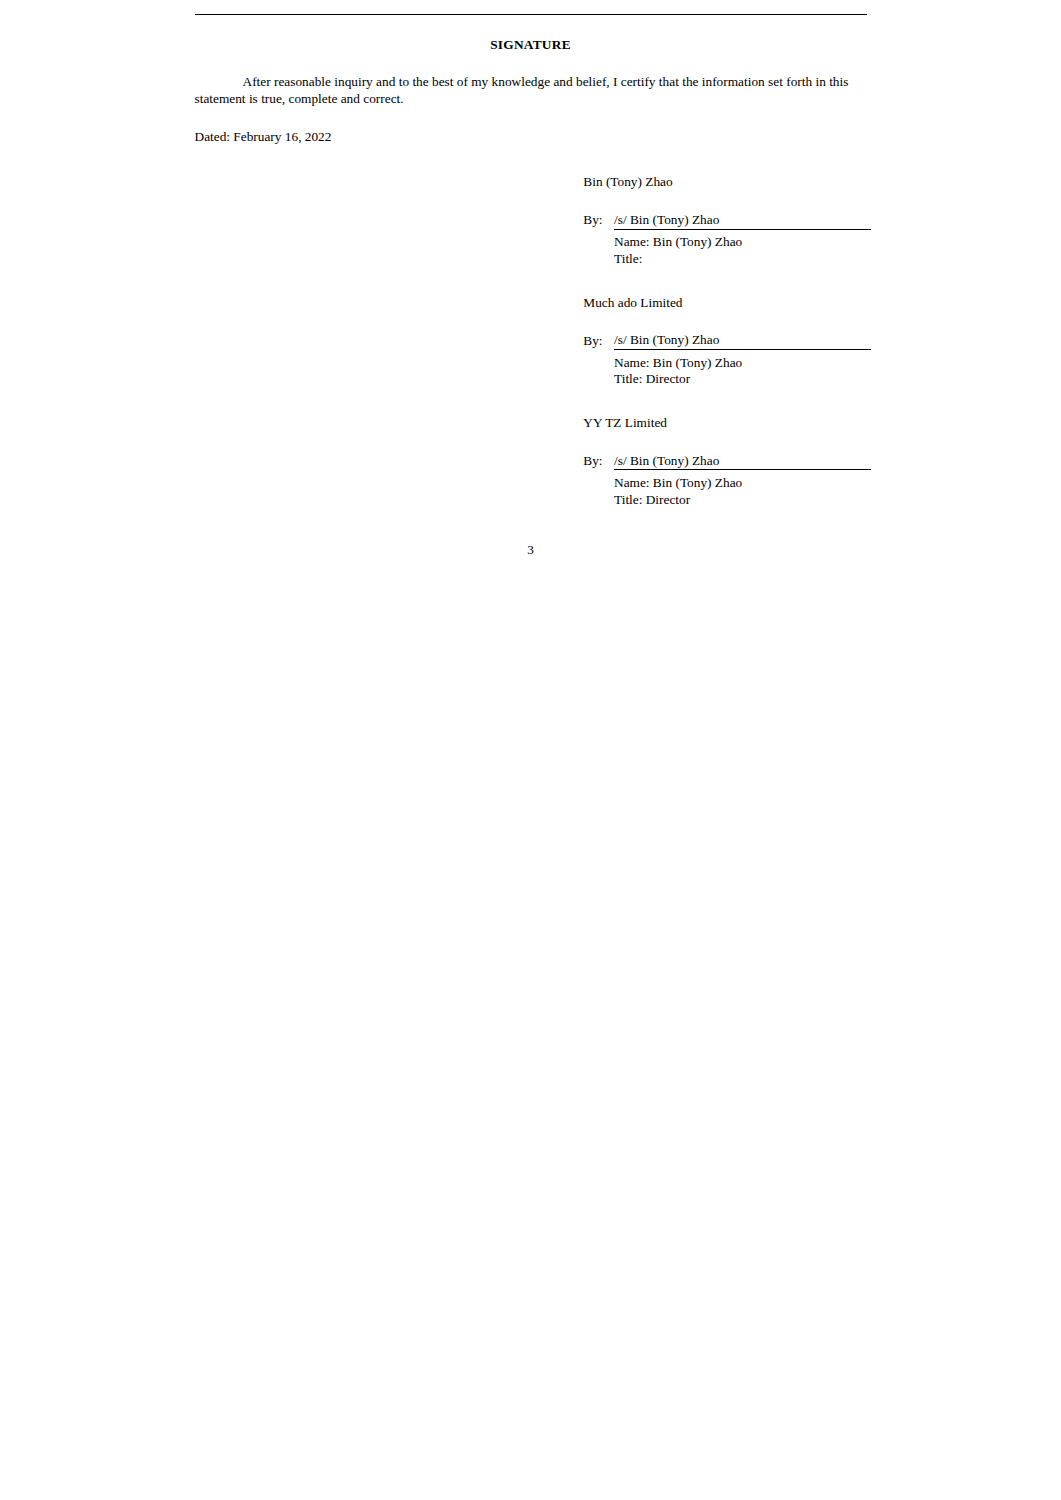SIGNATURE
After reasonable inquiry and to the best of my knowledge and belief, I certify that the information set forth in this statement is true, complete and correct.
Dated: February 16, 2022
Bin (Tony) Zhao
| By: | /s/ Bin (Tony) Zhao |
Name: Bin (Tony) Zhao
Title:
Much ado Limited
| By: | /s/ Bin (Tony) Zhao |
Name: Bin (Tony) Zhao
Title: Director
YY TZ Limited
| By: | /s/ Bin (Tony) Zhao |
Name: Bin (Tony) Zhao
Title: Director
3